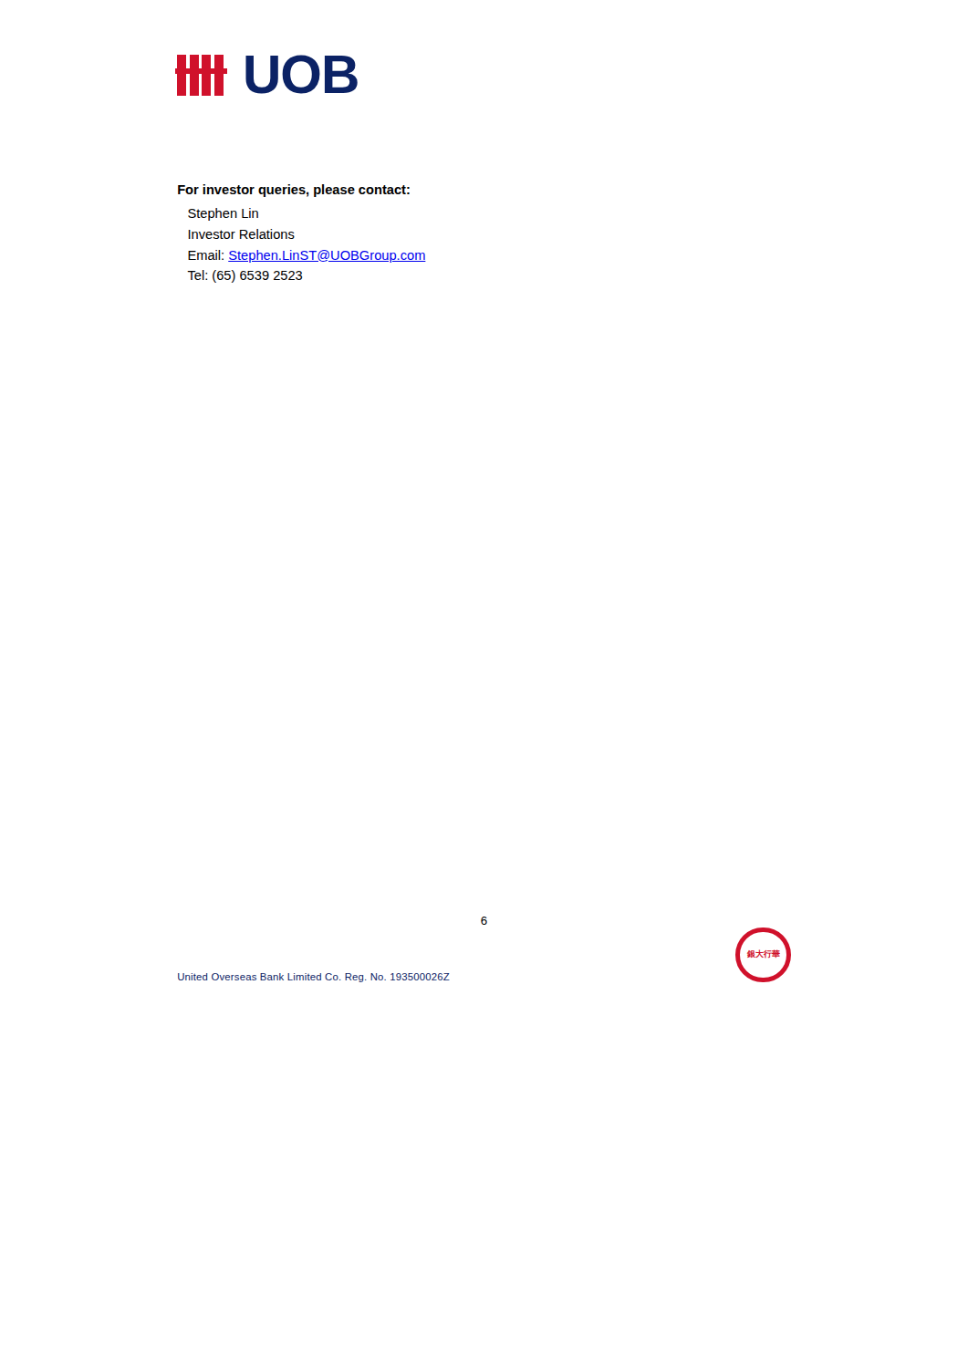UOB
For investor queries, please contact:
Stephen Lin
Investor Relations
Email: Stephen.LinST@UOBGroup.com
Tel: (65) 6539 2523
6
United Overseas Bank Limited Co. Reg. No. 193500026Z
銀大 行華